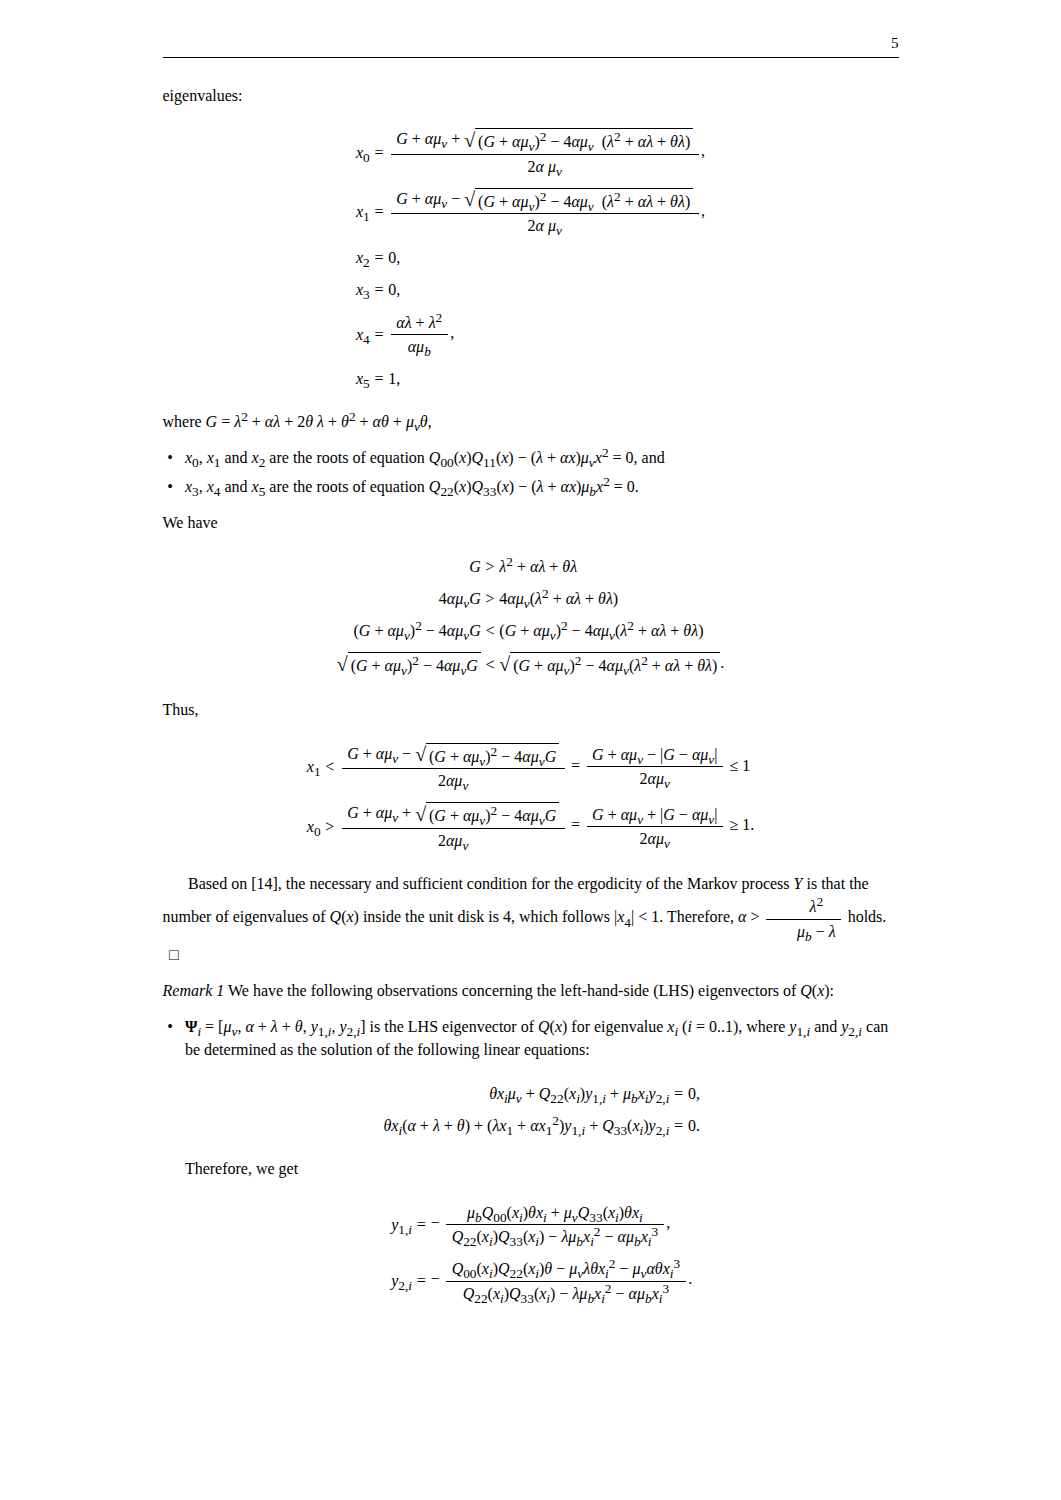5
eigenvalues:
| x 0 | = | G + αμ v + √ ( G + αμ v ) 2 − 4 αμ v ( λ 2 + αλ + θλ ) 2 α μ v , |
| x 1 | = | G + αμ v − √ ( G + αμ v ) 2 − 4 αμ v ( λ 2 + αλ + θλ ) 2 α μ v , |
| x 2 | = | 0, |
| x 3 | = | 0, |
| x 4 | = | αλ + λ 2 αμ b , |
| x 5 | = | 1, |
where G = λ2 + αλ + 2θ λ + θ2 + αθ + μvθ,
x0, x1 and x2 are the roots of equation Q00(x)Q11(x) − (λ + αx)μvx2 = 0, and
x3, x4 and x5 are the roots of equation Q22(x)Q33(x) − (λ + αx)μbx2 = 0.
We have
| G | > | λ 2 + αλ + θλ |
| 4 αμ v G | > | 4 αμ v ( λ 2 + αλ + θλ ) |
| ( G + αμ v ) 2 − 4 αμ v G | < | ( G + αμ v ) 2 − 4 αμ v ( λ 2 + αλ + θλ ) |
| √ ( G + αμ v ) 2 − 4 αμ v G | < | √ ( G + αμ v ) 2 − 4 αμ v ( λ 2 + αλ + θλ ) . |
Thus,
| x 1 | < | G + αμ v − √ ( G + αμ v ) 2 − 4 αμ v G 2 αμ v = G + αμ v − / G − αμ v / 2 αμ v ≤ 1 |
| x 0 | > | G + αμ v + √ ( G + αμ v ) 2 − 4 αμ v G 2 αμ v = G + αμ v + / G − αμ v / 2 αμ v ≥ 1. |
Based on [14], the necessary and sufficient condition for the ergodicity of the Markov process Y is that the number of eigenvalues of Q(x) inside the unit disk is 4, which follows |x4| < 1. Therefore, α > λ2 μb − λ holds. □
Remark 1 We have the following observations concerning the left-hand-side (LHS) eigenvectors of Q(x):
Ψi = [μv, α + λ + θ, y1,i, y2,i] is the LHS eigenvector of Q(x) for eigenvalue xi (i = 0..1), where y1,i and y2,i can be determined as the solution of the following linear equations:
| θx i μ v + Q 22 ( x i ) y 1, i + μ b x i y 2, i | = | 0, |
| θx i ( α + λ + θ ) + ( λx 1 + αx 1 2 ) y 1, i + Q 33 ( x i ) y 2, i | = | 0. |
Therefore, we get
| y 1, i | = | − μ b Q 00 ( x i ) θx i + μ v Q 33 ( x i ) θx i Q 22 ( x i ) Q 33 ( x i ) − λμ b x i 2 − αμ b x i 3 , |
| y 2, i | = | − Q 00 ( x i ) Q 22 ( x i ) θ − μ v λθx i 2 − μ v αθx i 3 Q 22 ( x i ) Q 33 ( x i ) − λμ b x i 2 − αμ b x i 3 . |